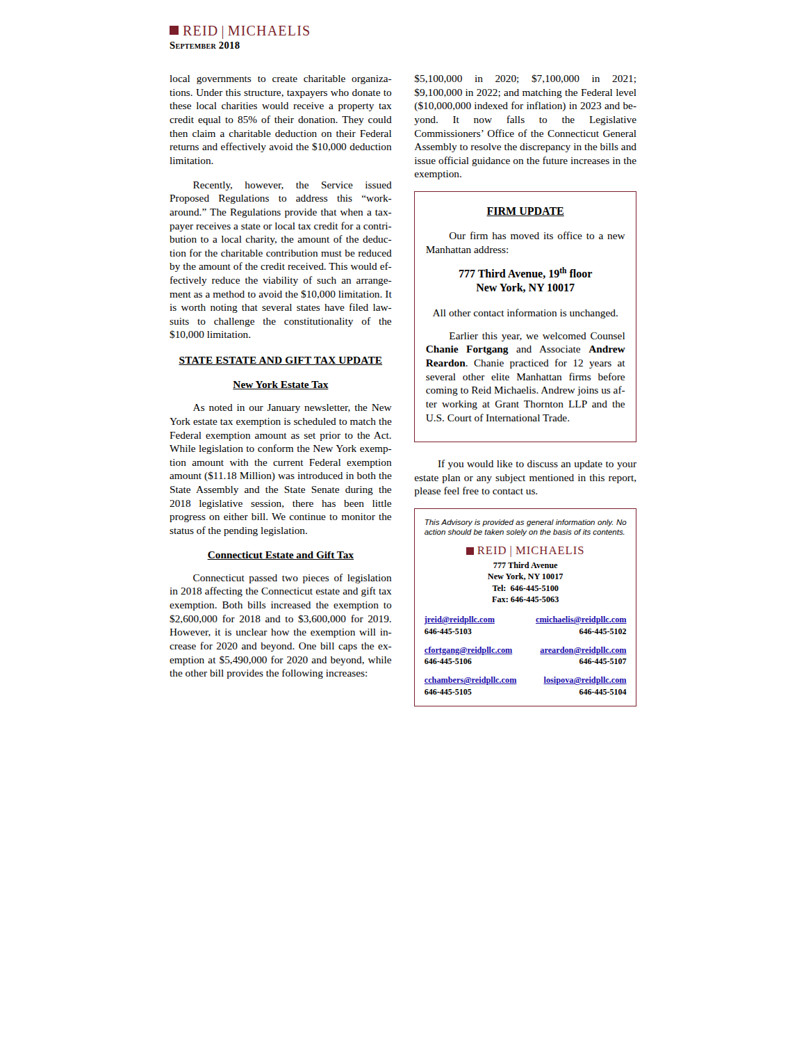REID|MICHAELIS
September 2018
local governments to create charitable organizations. Under this structure, taxpayers who donate to these local charities would receive a property tax credit equal to 85% of their donation. They could then claim a charitable deduction on their Federal returns and effectively avoid the $10,000 deduction limitation.
Recently, however, the Service issued Proposed Regulations to address this “workaround.” The Regulations provide that when a taxpayer receives a state or local tax credit for a contribution to a local charity, the amount of the deduction for the charitable contribution must be reduced by the amount of the credit received. This would effectively reduce the viability of such an arrangement as a method to avoid the $10,000 limitation. It is worth noting that several states have filed lawsuits to challenge the constitutionality of the $10,000 limitation.
STATE ESTATE AND GIFT TAX UPDATE
New York Estate Tax
As noted in our January newsletter, the New York estate tax exemption is scheduled to match the Federal exemption amount as set prior to the Act. While legislation to conform the New York exemption amount with the current Federal exemption amount ($11.18 Million) was introduced in both the State Assembly and the State Senate during the 2018 legislative session, there has been little progress on either bill. We continue to monitor the status of the pending legislation.
Connecticut Estate and Gift Tax
Connecticut passed two pieces of legislation in 2018 affecting the Connecticut estate and gift tax exemption. Both bills increased the exemption to $2,600,000 for 2018 and to $3,600,000 for 2019. However, it is unclear how the exemption will increase for 2020 and beyond. One bill caps the exemption at $5,490,000 for 2020 and beyond, while the other bill provides the following increases:
$5,100,000 in 2020; $7,100,000 in 2021; $9,100,000 in 2022; and matching the Federal level ($10,000,000 indexed for inflation) in 2023 and beyond. It now falls to the Legislative Commissioners’ Office of the Connecticut General Assembly to resolve the discrepancy in the bills and issue official guidance on the future increases in the exemption.
FIRM UPDATE
Our firm has moved its office to a new Manhattan address:
777 Third Avenue, 19th floor
New York, NY 10017
All other contact information is unchanged.
Earlier this year, we welcomed Counsel Chanie Fortgang and Associate Andrew Reardon. Chanie practiced for 12 years at several other elite Manhattan firms before coming to Reid Michaelis. Andrew joins us after working at Grant Thornton LLP and the U.S. Court of International Trade.
If you would like to discuss an update to your estate plan or any subject mentioned in this report, please feel free to contact us.
This Advisory is provided as general information only. No action should be taken solely on the basis of its contents.
REID|MICHAELIS
777 Third Avenue
New York, NY 10017
Tel: 646-445-5100
Fax: 646-445-5063
| jreid@reidpllc.com 646-445-5103 | cmichaelis@reidpllc.com 646-445-5102 |
| cfortgang@reidpllc.com 646-445-5106 | areardon@reidpllc.com 646-445-5107 |
| cchambers@reidpllc.com 646-445-5105 | losipova@reidpllc.com 646-445-5104 |